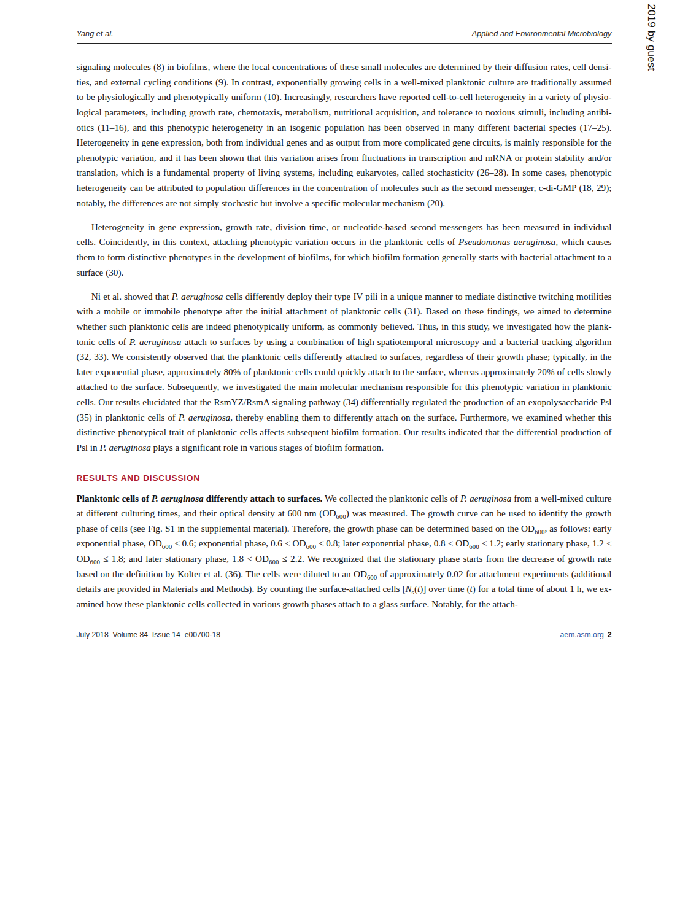Downloaded from http://aem.asm.org/ on May 5, 2019 by guest
Yang et al.
Applied and Environmental Microbiology
signaling molecules (8) in biofilms, where the local concentrations of these small molecules are determined by their diffusion rates, cell densities, and external cycling conditions (9). In contrast, exponentially growing cells in a well-mixed planktonic culture are traditionally assumed to be physiologically and phenotypically uniform (10). Increasingly, researchers have reported cell-to-cell heterogeneity in a variety of physiological parameters, including growth rate, chemotaxis, metabolism, nutritional acquisition, and tolerance to noxious stimuli, including antibiotics (11–16), and this phenotypic heterogeneity in an isogenic population has been observed in many different bacterial species (17–25). Heterogeneity in gene expression, both from individual genes and as output from more complicated gene circuits, is mainly responsible for the phenotypic variation, and it has been shown that this variation arises from fluctuations in transcription and mRNA or protein stability and/or translation, which is a fundamental property of living systems, including eukaryotes, called stochasticity (26–28). In some cases, phenotypic heterogeneity can be attributed to population differences in the concentration of molecules such as the second messenger, c-di-GMP (18, 29); notably, the differences are not simply stochastic but involve a specific molecular mechanism (20).
Heterogeneity in gene expression, growth rate, division time, or nucleotide-based second messengers has been measured in individual cells. Coincidently, in this context, attaching phenotypic variation occurs in the planktonic cells of Pseudomonas aeruginosa, which causes them to form distinctive phenotypes in the development of biofilms, for which biofilm formation generally starts with bacterial attachment to a surface (30).
Ni et al. showed that P. aeruginosa cells differently deploy their type IV pili in a unique manner to mediate distinctive twitching motilities with a mobile or immobile phenotype after the initial attachment of planktonic cells (31). Based on these findings, we aimed to determine whether such planktonic cells are indeed phenotypically uniform, as commonly believed. Thus, in this study, we investigated how the planktonic cells of P. aeruginosa attach to surfaces by using a combination of high spatiotemporal microscopy and a bacterial tracking algorithm (32, 33). We consistently observed that the planktonic cells differently attached to surfaces, regardless of their growth phase; typically, in the later exponential phase, approximately 80% of planktonic cells could quickly attach to the surface, whereas approximately 20% of cells slowly attached to the surface. Subsequently, we investigated the main molecular mechanism responsible for this phenotypic variation in planktonic cells. Our results elucidated that the RsmYZ/RsmA signaling pathway (34) differentially regulated the production of an exopolysaccharide Psl (35) in planktonic cells of P. aeruginosa, thereby enabling them to differently attach on the surface. Furthermore, we examined whether this distinctive phenotypical trait of planktonic cells affects subsequent biofilm formation. Our results indicated that the differential production of Psl in P. aeruginosa plays a significant role in various stages of biofilm formation.
Results and Discussion
Planktonic cells of P. aeruginosa differently attach to surfaces. We collected the planktonic cells of P. aeruginosa from a well-mixed culture at different culturing times, and their optical density at 600 nm (OD600) was measured. The growth curve can be used to identify the growth phase of cells (see Fig. S1 in the supplemental material). Therefore, the growth phase can be determined based on the OD600, as follows: early exponential phase, OD600 ≤ 0.6; exponential phase, 0.6 < OD600 ≤ 0.8; later exponential phase, 0.8 < OD600 ≤ 1.2; early stationary phase, 1.2 < OD600 ≤ 1.8; and later stationary phase, 1.8 < OD600 ≤ 2.2. We recognized that the stationary phase starts from the decrease of growth rate based on the definition by Kolter et al. (36). The cells were diluted to an OD600 of approximately 0.02 for attachment experiments (additional details are provided in Materials and Methods). By counting the surface-attached cells [Ns(t)] over time (t) for a total time of about 1 h, we examined how these planktonic cells collected in various growth phases attach to a glass surface. Notably, for the attach-
July 2018 Volume 84 Issue 14 e00700-18
aem.asm.org 2